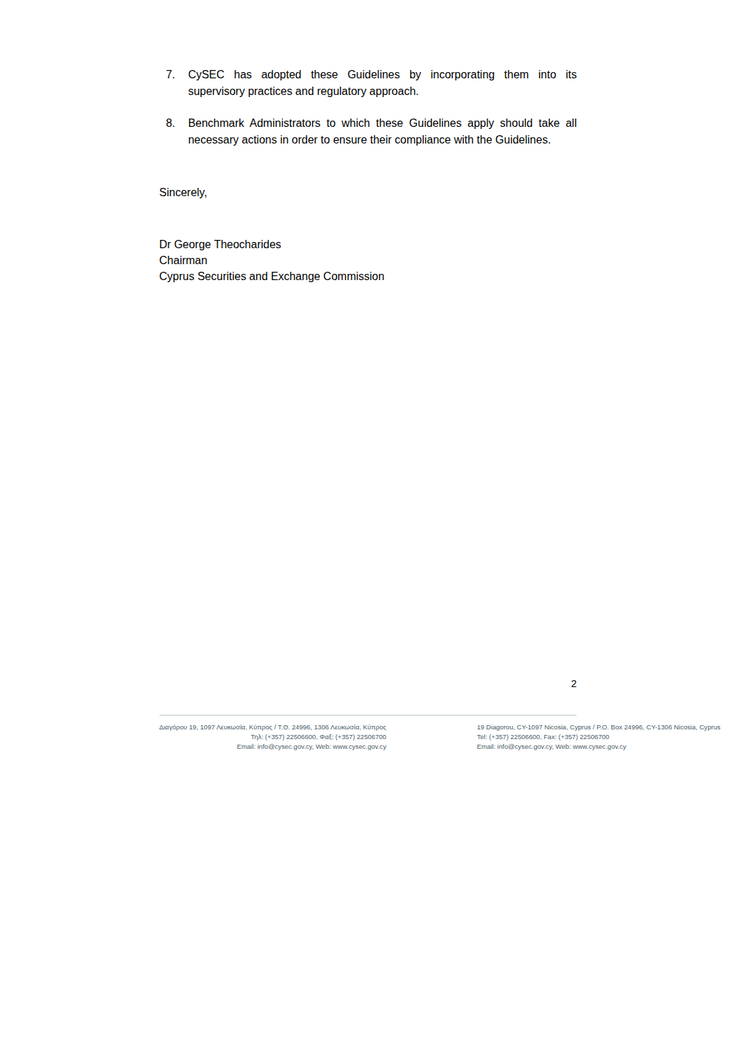CySEC has adopted these Guidelines by incorporating them into its supervisory practices and regulatory approach.
Benchmark Administrators to which these Guidelines apply should take all necessary actions in order to ensure their compliance with the Guidelines.
Sincerely,
Dr George Theocharides
Chairman
Cyprus Securities and Exchange Commission
2
Διαγόρου 19, 1097 Λευκωσία, Κύπρος / Τ.Θ. 24996, 1306 Λευκωσία, Κύπρος
Τηλ: (+357) 22506600, Φαξ: (+357) 22506700
Email: info@cysec.gov.cy, Web: www.cysec.gov.cy
19 Diagorou, CY-1097 Nicosia, Cyprus / P.O. Box 24996, CY-1306 Nicosia, Cyprus
Tel: (+357) 22506600, Fax: (+357) 22506700
Email: info@cysec.gov.cy, Web: www.cysec.gov.cy